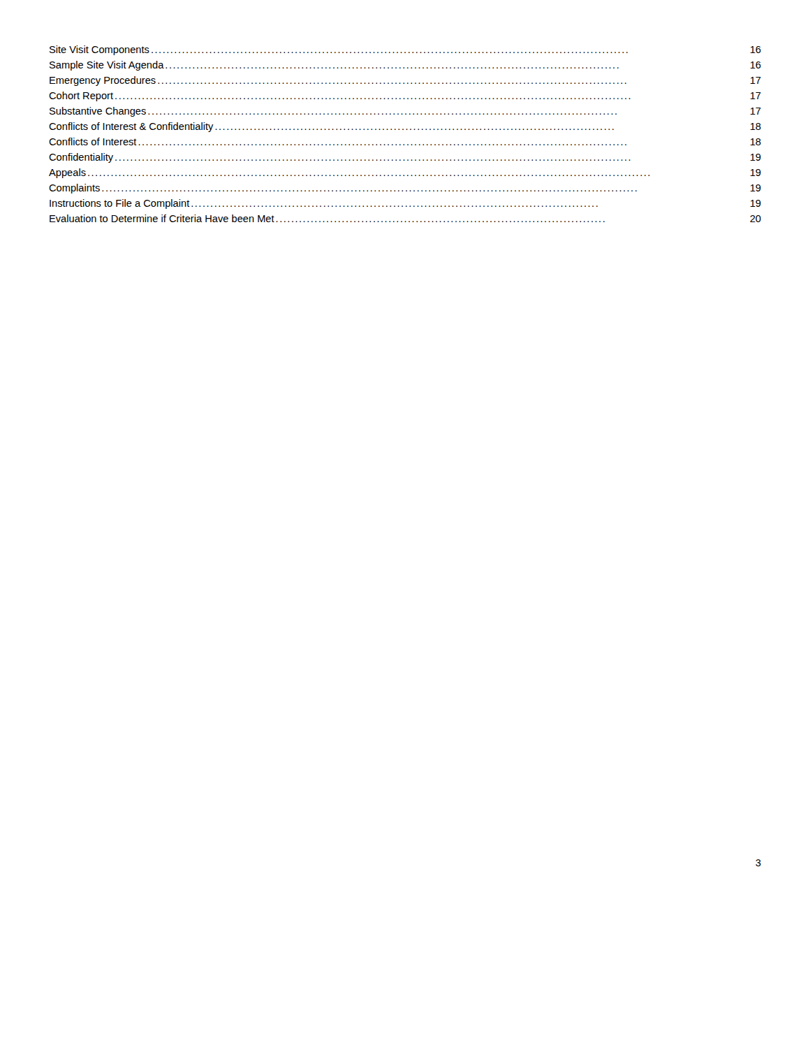Site Visit Components........................................................................................................................... 16
Sample Site Visit Agenda..................................................................................................................... 16
Emergency Procedures......................................................................................................................... 17
Cohort Report..................................................................................................................................... 17
Substantive Changes......................................................................................................................... 17
Conflicts of Interest & Confidentiality....................................................................................................... 18
Conflicts of Interest.............................................................................................................................. 18
Confidentiality..................................................................................................................................... 19
Appeals................................................................................................................................................. 19
Complaints.......................................................................................................................................... 19
Instructions to File a Complaint......................................................................................................... 19
Evaluation to Determine if Criteria Have been Met..................................................................................... 20
3